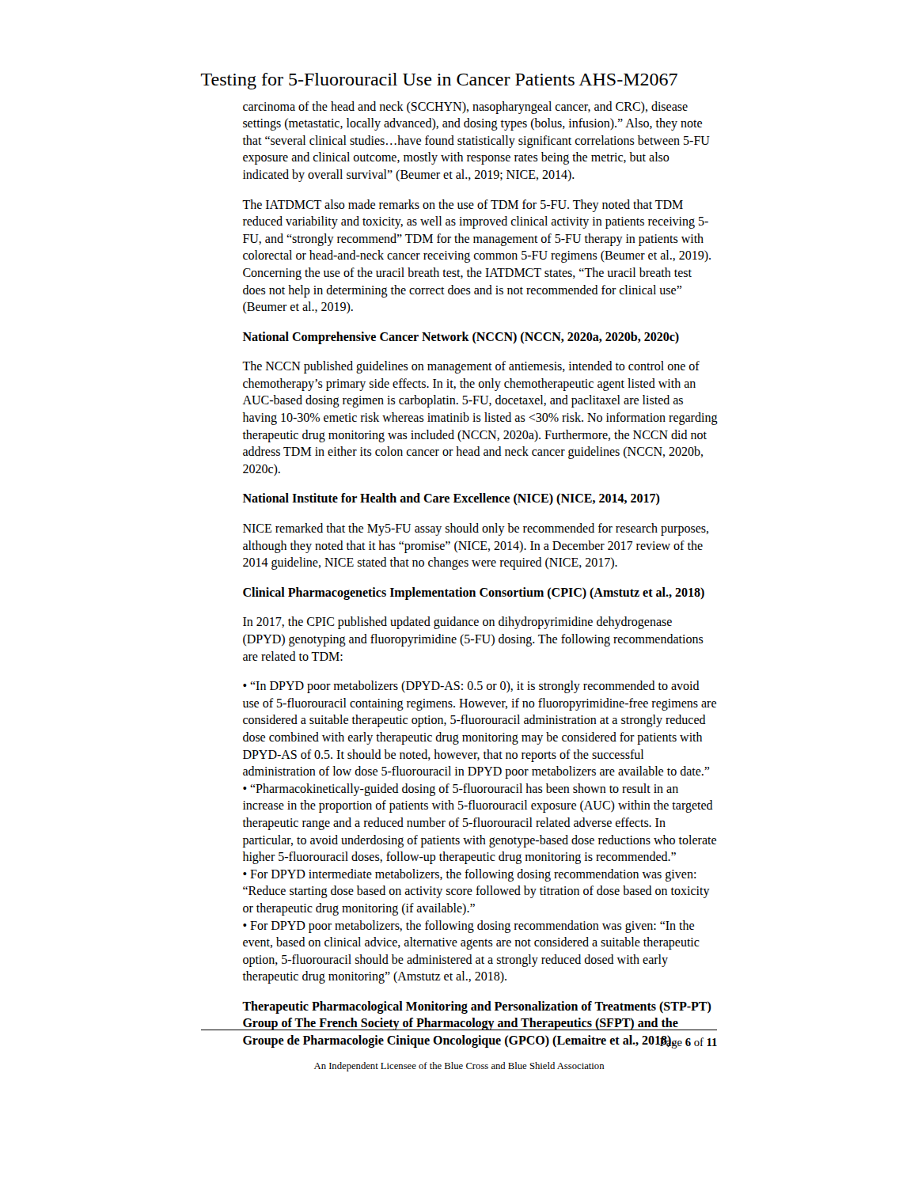Testing for 5-Fluorouracil Use in Cancer Patients AHS-M2067
carcinoma of the head and neck (SCCHYN), nasopharyngeal cancer, and CRC), disease settings (metastatic, locally advanced), and dosing types (bolus, infusion).” Also, they note that “several clinical studies…have found statistically significant correlations between 5-FU exposure and clinical outcome, mostly with response rates being the metric, but also indicated by overall survival” (Beumer et al., 2019; NICE, 2014).
The IATDMCT also made remarks on the use of TDM for 5-FU. They noted that TDM reduced variability and toxicity, as well as improved clinical activity in patients receiving 5-FU, and “strongly recommend” TDM for the management of 5-FU therapy in patients with colorectal or head-and-neck cancer receiving common 5-FU regimens (Beumer et al., 2019). Concerning the use of the uracil breath test, the IATDMCT states, “The uracil breath test does not help in determining the correct does and is not recommended for clinical use” (Beumer et al., 2019).
National Comprehensive Cancer Network (NCCN) (NCCN, 2020a, 2020b, 2020c)
The NCCN published guidelines on management of antiemesis, intended to control one of chemotherapy’s primary side effects. In it, the only chemotherapeutic agent listed with an AUC-based dosing regimen is carboplatin. 5-FU, docetaxel, and paclitaxel are listed as having 10-30% emetic risk whereas imatinib is listed as <30% risk. No information regarding therapeutic drug monitoring was included (NCCN, 2020a). Furthermore, the NCCN did not address TDM in either its colon cancer or head and neck cancer guidelines (NCCN, 2020b, 2020c).
National Institute for Health and Care Excellence (NICE) (NICE, 2014, 2017)
NICE remarked that the My5-FU assay should only be recommended for research purposes, although they noted that it has “promise” (NICE, 2014). In a December 2017 review of the 2014 guideline, NICE stated that no changes were required (NICE, 2017).
Clinical Pharmacogenetics Implementation Consortium (CPIC) (Amstutz et al., 2018)
In 2017, the CPIC published updated guidance on dihydropyrimidine dehydrogenase (DPYD) genotyping and fluoropyrimidine (5-FU) dosing. The following recommendations are related to TDM:
“In DPYD poor metabolizers (DPYD-AS: 0.5 or 0), it is strongly recommended to avoid use of 5-fluorouracil containing regimens. However, if no fluoropyrimidine-free regimens are considered a suitable therapeutic option, 5-fluorouracil administration at a strongly reduced dose combined with early therapeutic drug monitoring may be considered for patients with DPYD-AS of 0.5. It should be noted, however, that no reports of the successful administration of low dose 5-fluorouracil in DPYD poor metabolizers are available to date.”
“Pharmacokinetically-guided dosing of 5-fluorouracil has been shown to result in an increase in the proportion of patients with 5-fluorouracil exposure (AUC) within the targeted therapeutic range and a reduced number of 5-fluorouracil related adverse effects. In particular, to avoid underdosing of patients with genotype-based dose reductions who tolerate higher 5-fluorouracil doses, follow-up therapeutic drug monitoring is recommended.”
For DPYD intermediate metabolizers, the following dosing recommendation was given: “Reduce starting dose based on activity score followed by titration of dose based on toxicity or therapeutic drug monitoring (if available).”
For DPYD poor metabolizers, the following dosing recommendation was given: “In the event, based on clinical advice, alternative agents are not considered a suitable therapeutic option, 5-fluorouracil should be administered at a strongly reduced dosed with early therapeutic drug monitoring” (Amstutz et al., 2018).
Therapeutic Pharmacological Monitoring and Personalization of Treatments (STP-PT) Group of The French Society of Pharmacology and Therapeutics (SFPT) and the Groupe de Pharmacologie Cinique Oncologique (GPCO) (Lemaitre et al., 2018).
Page 6 of 11
An Independent Licensee of the Blue Cross and Blue Shield Association